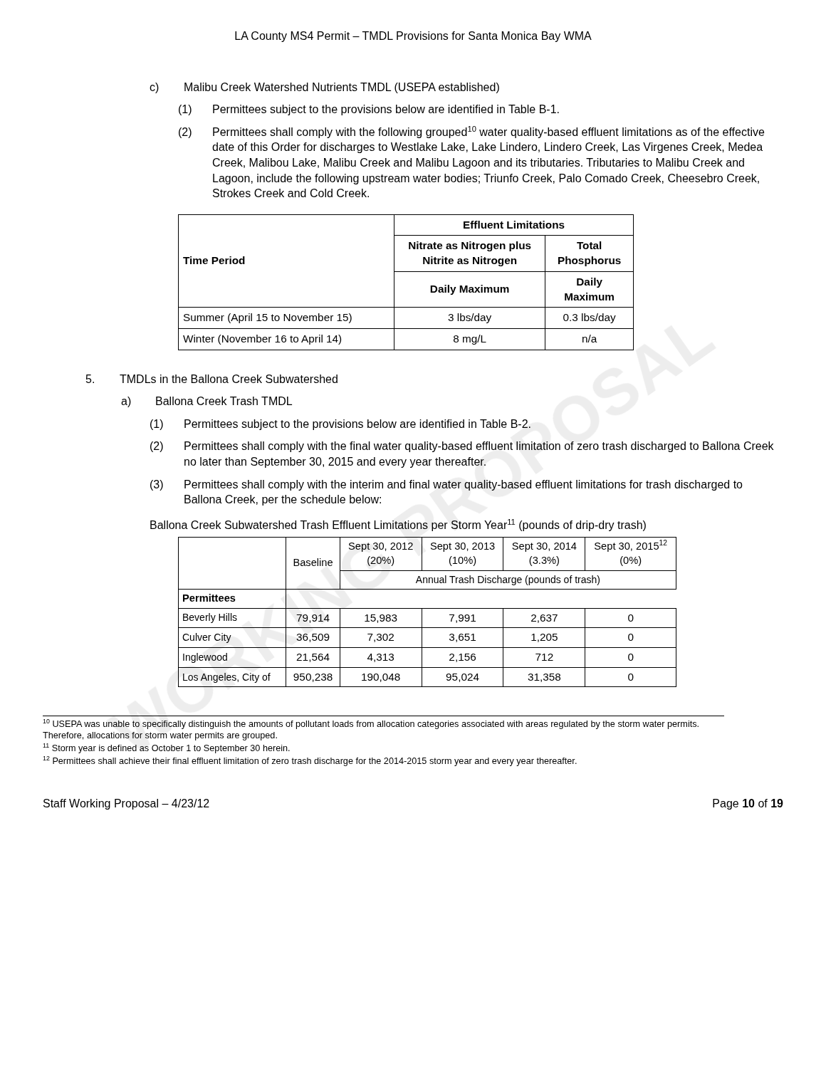LA County MS4 Permit – TMDL Provisions for Santa Monica Bay WMA
c)
Malibu Creek Watershed Nutrients TMDL (USEPA established)
(1)
Permittees subject to the provisions below are identified in Table B-1.
(2)
Permittees shall comply with the following grouped10 water quality-based effluent limitations as of the effective date of this Order for discharges to Westlake Lake, Lake Lindero, Lindero Creek, Las Virgenes Creek, Medea Creek, Malibou Lake, Malibu Creek and Malibu Lagoon and its tributaries. Tributaries to Malibu Creek and Lagoon, include the following upstream water bodies; Triunfo Creek, Palo Comado Creek, Cheesebro Creek, Strokes Creek and Cold Creek.
| Time Period | Effluent Limitations |
| --- | --- |
| Nitrate as Nitrogen plus Nitrite as Nitrogen | Total Phosphorus |
| Daily Maximum | Daily Maximum |
| Summer (April 15 to November 15) | 3 lbs/day | 0.3 lbs/day |
| Winter (November 16 to April 14) | 8 mg/L | n/a |
5.
TMDLs in the Ballona Creek Subwatershed
a)
Ballona Creek Trash TMDL
(1)
Permittees subject to the provisions below are identified in Table B-2.
(2)
Permittees shall comply with the final water quality-based effluent limitation of zero trash discharged to Ballona Creek no later than September 30, 2015 and every year thereafter.
(3)
Permittees shall comply with the interim and final water quality-based effluent limitations for trash discharged to Ballona Creek, per the schedule below:
Ballona Creek Subwatershed Trash Effluent Limitations per Storm Year11 (pounds of drip-dry trash)
| | Baseline | Sept 30, 2012 (20%) | Sept 30, 2013 (10%) | Sept 30, 2014 (3.3%) | Sept 30, 2015 12 (0%) |
| Annual Trash Discharge (pounds of trash) |
| Permittees | |
| Beverly Hills | 79,914 | 15,983 | 7,991 | 2,637 | 0 |
| Culver City | 36,509 | 7,302 | 3,651 | 1,205 | 0 |
| Inglewood | 21,564 | 4,313 | 2,156 | 712 | 0 |
| Los Angeles, City of | 950,238 | 190,048 | 95,024 | 31,358 | 0 |
10 USEPA was unable to specifically distinguish the amounts of pollutant loads from allocation categories associated with areas regulated by the storm water permits. Therefore, allocations for storm water permits are grouped.
11 Storm year is defined as October 1 to September 30 herein.
12 Permittees shall achieve their final effluent limitation of zero trash discharge for the 2014-2015 storm year and every year thereafter.
Staff Working Proposal – 4/23/12
Page 10 of 19